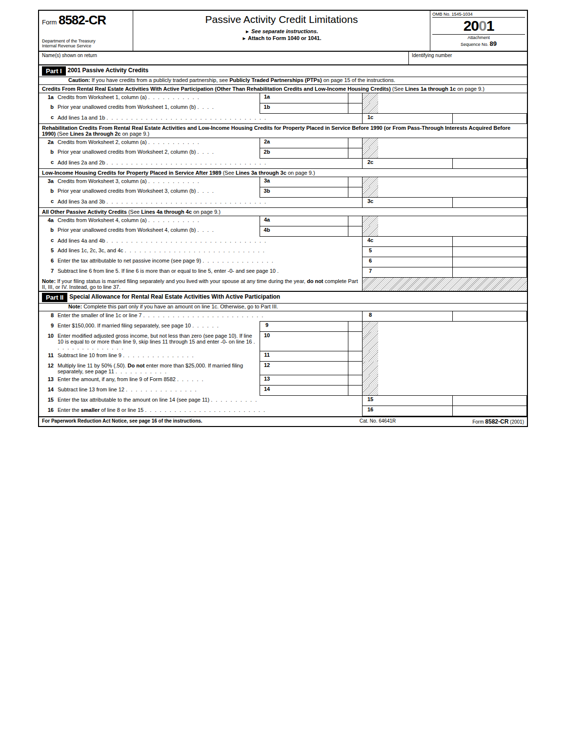Form 8582-CR
Department of the Treasury
Internal Revenue Service
Passive Activity Credit Limitations
► See separate instructions.
► Attach to Form 1040 or 1041.
OMB No. 1545-1034
2001
Attachment
Sequence No. 89
Name(s) shown on return
Identifying number
Part I
2001 Passive Activity Credits
Caution: If you have credits from a publicly traded partnership, see Publicly Traded Partnerships (PTPs) on page 15 of the instructions.
| Credits From Rental Real Estate Activities With Active Participation (Other Than Rehabilitation Credits and Low-Income Housing Credits) (See Lines 1a through 1c on page 9.) |
| 1a | Credits from Worksheet 1, column (a) . . . . . . . . . . . | 1a | | | | | |
| b | Prior year unallowed credits from Worksheet 1, column (b) . . . . | 1b | | | | | |
| c | Add lines 1a and 1b . . . . . . . . . . . . . . . . . . . . . . . . . . . . . . . . . | 1c | | |
| Rehabilitation Credits From Rental Real Estate Activities and Low-Income Housing Credits for Property Placed in Service Before 1990 (or From Pass-Through Interests Acquired Before 1990) (See Lines 2a through 2c on page 9.) |
| 2a | Credits from Worksheet 2, column (a) . . . . . . . . . . . | 2a | | | | | |
| b | Prior year unallowed credits from Worksheet 2, column (b) . . . . | 2b | | | | | |
| c | Add lines 2a and 2b . . . . . . . . . . . . . . . . . . . . . . . . . . . . . . . . . | 2c | | |
| Low-Income Housing Credits for Property Placed in Service After 1989 (See Lines 3a through 3c on page 9.) |
| 3a | Credits from Worksheet 3, column (a) . . . . . . . . . . . | 3a | | | | | |
| b | Prior year unallowed credits from Worksheet 3, column (b) . . . . | 3b | | | | | |
| c | Add lines 3a and 3b . . . . . . . . . . . . . . . . . . . . . . . . . . . . . . . . . | 3c | | |
| All Other Passive Activity Credits (See Lines 4a through 4c on page 9.) |
| 4a | Credits from Worksheet 4, column (a) . . . . . . . . . . . | 4a | | | | | |
| b | Prior year unallowed credits from Worksheet 4, column (b) . . . . | 4b | | | | | |
| c | Add lines 4a and 4b . . . . . . . . . . . . . . . . . . . . . . . . . . . . . . . . . | 4c | | |
| 5 | Add lines 1c, 2c, 3c, and 4c . . . . . . . . . . . . . . . . . . . . . . . . . . . . . | 5 | | |
| 6 | Enter the tax attributable to net passive income (see page 9) . . . . . . . . . . . . . . . | 6 | | |
| 7 | Subtract line 6 from line 5. If line 6 is more than or equal to line 5, enter -0- and see page 10 . | 7 | | |
| Note: If your filing status is married filing separately and you lived with your spouse at any time during the year, do not complete Part II, III, or IV. Instead, go to line 37. | |
Part II
Special Allowance for Rental Real Estate Activities With Active Participation
Note: Complete this part only if you have an amount on line 1c. Otherwise, go to Part III.
| 8 | Enter the smaller of line 1c or line 7 . . . . . . . . . . . . . . . . . . . . . . . . . | 8 | | |
| 9 | Enter $150,000. If married filing separately, see page 10 . . . . . . | 9 | | | | | |
| 10 | Enter modified adjusted gross income, but not less than zero (see page 10). If line 10 is equal to or more than line 9, skip lines 11 through 15 and enter -0- on line 16 . . . . . . . . . . . . . . . | 10 | | | | | |
| 11 | Subtract line 10 from line 9 . . . . . . . . . . . . . . . | 11 | | | | | |
| 12 | Multiply line 11 by 50% (.50). Do not enter more than $25,000. If married filing separately, see page 11 . . . . . . . . . . . | 12 | | | | | |
| 13 | Enter the amount, if any, from line 9 of Form 8582 . . . . . . | 13 | | | | | |
| 14 | Subtract line 13 from line 12 . . . . . . . . . . . . . . . | 14 | | | | | |
| 15 | Enter the tax attributable to the amount on line 14 (see page 11) . . . . . . . . . . | 15 | | |
| 16 | Enter the smaller of line 8 or line 15 . . . . . . . . . . . . . . . . . . . . . . . . . | 16 | | |
For Paperwork Reduction Act Notice, see page 16 of the instructions.
Cat. No. 64641R
Form 8582-CR (2001)